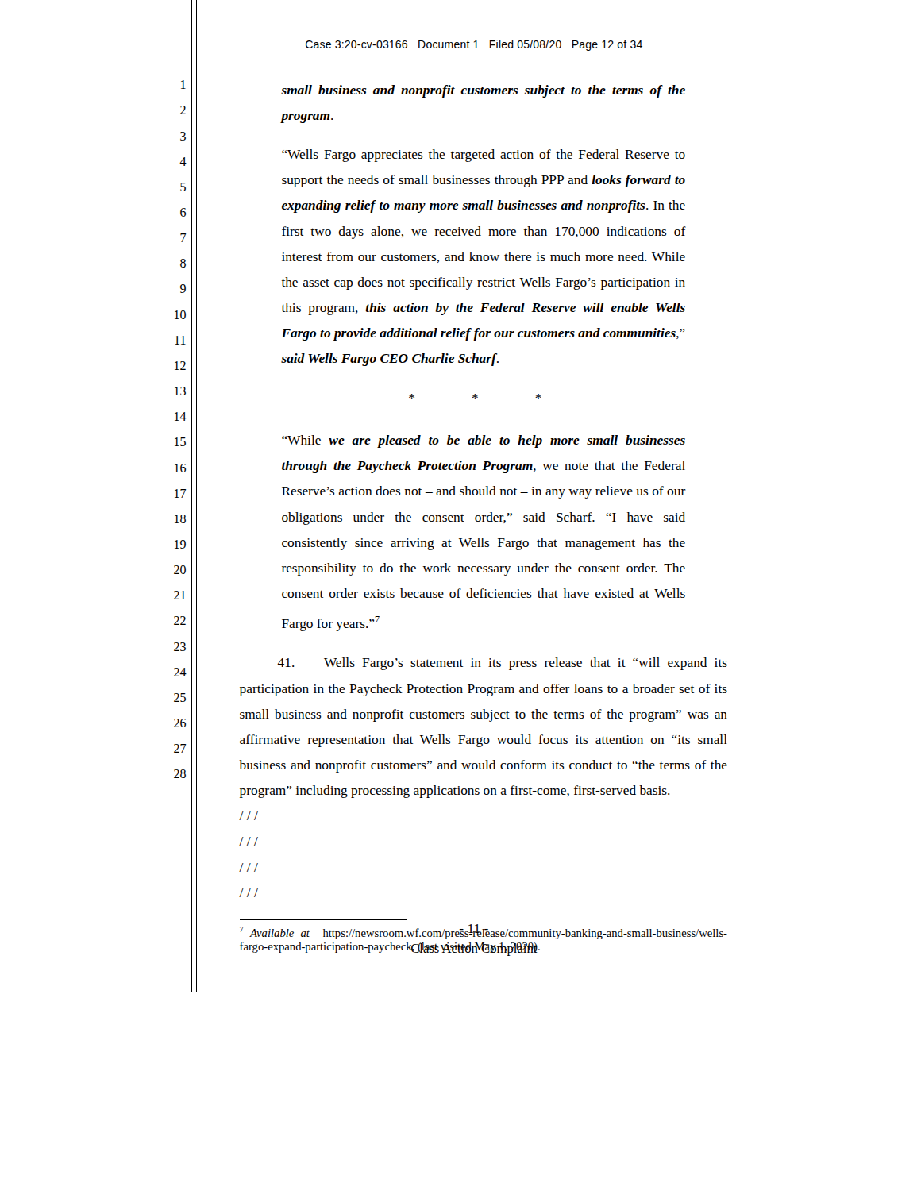Case 3:20-cv-03166 Document 1 Filed 05/08/20 Page 12 of 34
1
2
3
4
5
6
7
8
9
10
11
12
13
14
15
16
17
18
19
20
21
22
23
24
25
26
27
28
small business and nonprofit customers subject to the terms of the program.
“Wells Fargo appreciates the targeted action of the Federal Reserve to support the needs of small businesses through PPP and looks forward to expanding relief to many more small businesses and nonprofits. In the first two days alone, we received more than 170,000 indications of interest from our customers, and know there is much more need. While the asset cap does not specifically restrict Wells Fargo’s participation in this program, this action by the Federal Reserve will enable Wells Fargo to provide additional relief for our customers and communities,” said Wells Fargo CEO Charlie Scharf.
* * *
“While we are pleased to be able to help more small businesses through the Paycheck Protection Program, we note that the Federal Reserve’s action does not – and should not – in any way relieve us of our obligations under the consent order,” said Scharf. “I have said consistently since arriving at Wells Fargo that management has the responsibility to do the work necessary under the consent order. The consent order exists because of deficiencies that have existed at Wells Fargo for years.”7
41. Wells Fargo’s statement in its press release that it “will expand its participation in the Paycheck Protection Program and offer loans to a broader set of its small business and nonprofit customers subject to the terms of the program” was an affirmative representation that Wells Fargo would focus its attention on “its small business and nonprofit customers” and would conform its conduct to “the terms of the program” including processing applications on a first-come, first-served basis.
/ / /
/ / /
/ / /
/ / /
7 Available at https://newsroom.wf.com/press-release/community-banking-and-small-business/wells-fargo-expand-participation-paycheck, (last visited May 1, 2020).
- 11 -
Class Action Complaint